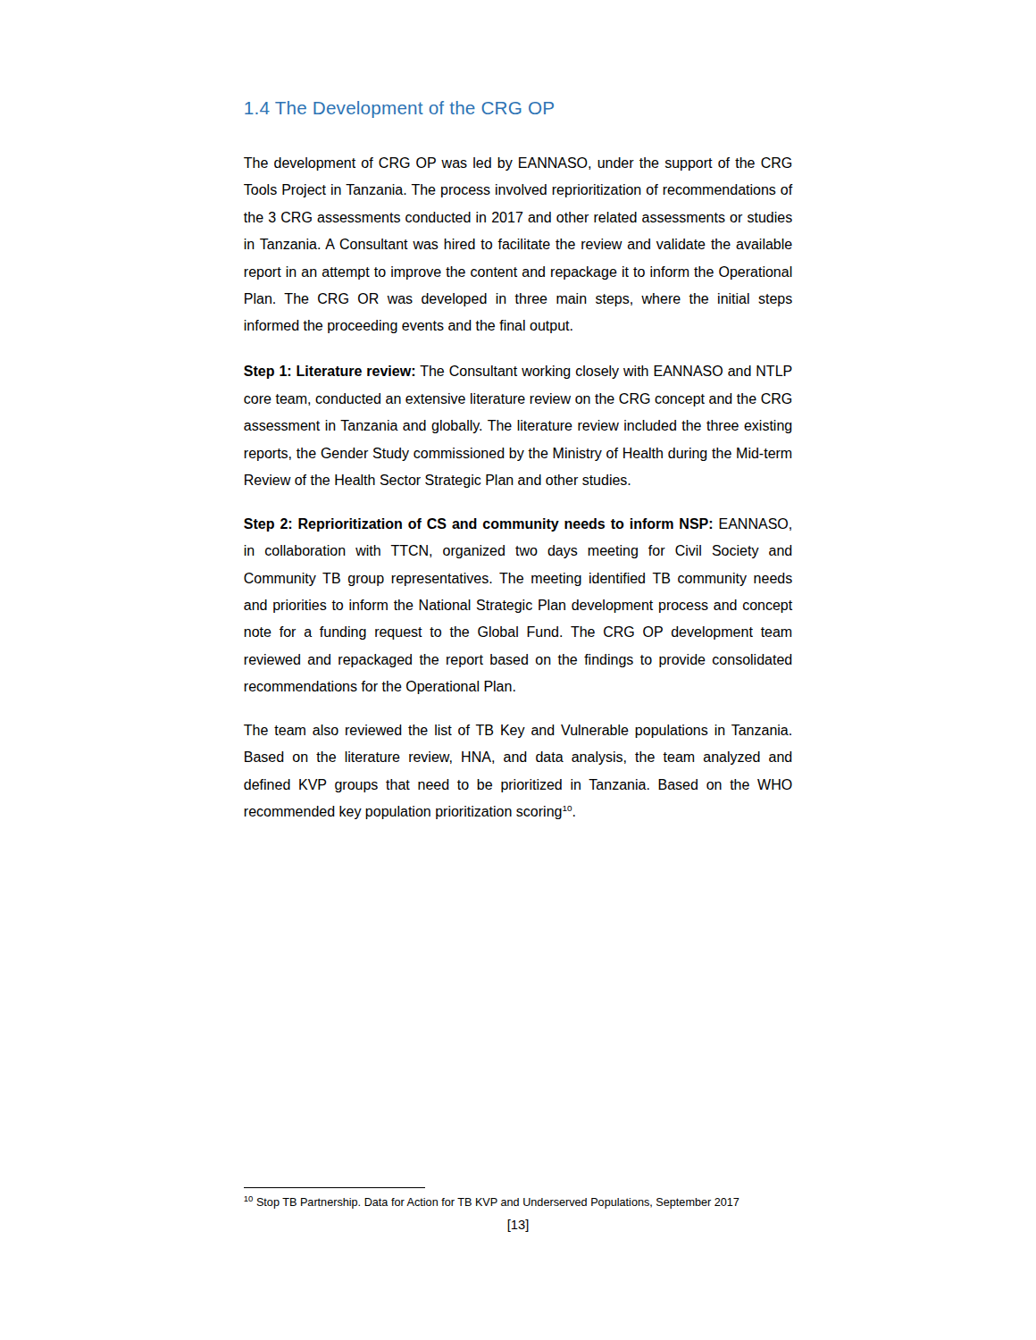1.4 The Development of the CRG OP
The development of CRG OP was led by EANNASO, under the support of the CRG Tools Project in Tanzania. The process involved reprioritization of recommendations of the 3 CRG assessments conducted in 2017 and other related assessments or studies in Tanzania. A Consultant was hired to facilitate the review and validate the available report in an attempt to improve the content and repackage it to inform the Operational Plan. The CRG OR was developed in three main steps, where the initial steps informed the proceeding events and the final output.
Step 1: Literature review: The Consultant working closely with EANNASO and NTLP core team, conducted an extensive literature review on the CRG concept and the CRG assessment in Tanzania and globally. The literature review included the three existing reports, the Gender Study commissioned by the Ministry of Health during the Mid-term Review of the Health Sector Strategic Plan and other studies.
Step 2: Reprioritization of CS and community needs to inform NSP: EANNASO, in collaboration with TTCN, organized two days meeting for Civil Society and Community TB group representatives. The meeting identified TB community needs and priorities to inform the National Strategic Plan development process and concept note for a funding request to the Global Fund. The CRG OP development team reviewed and repackaged the report based on the findings to provide consolidated recommendations for the Operational Plan.
The team also reviewed the list of TB Key and Vulnerable populations in Tanzania. Based on the literature review, HNA, and data analysis, the team analyzed and defined KVP groups that need to be prioritized in Tanzania. Based on the WHO recommended key population prioritization scoring10.
10 Stop TB Partnership. Data for Action for TB KVP and Underserved Populations, September 2017
[13]